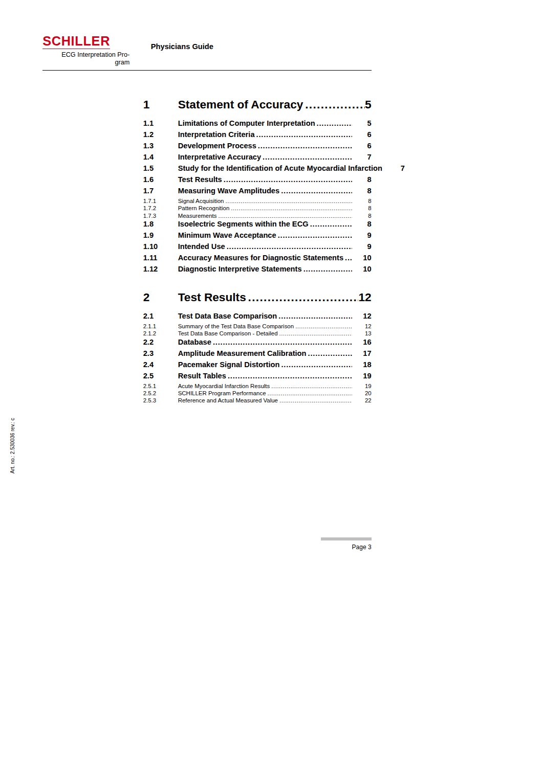SCHILLER
ECG Interpretation Pro-
gram
Physicians Guide
1 Statement of Accuracy ........................................................................... 5
1.1 Limitations of Computer Interpretation .............................................................. 5
1.2 Interpretation Criteria .......................................................................................... 6
1.3 Development Process ......................................................................................... 6
1.4 Interpretative Accuracy ....................................................................................... 7
1.5 Study for the Identification of Acute Myocardial Infarction . 7
1.6 Test Results ......................................................................................................... 8
1.7 Measuring Wave Amplitudes .......................................................................... 8
1.7.1 Signal Acquisition ................................................................................................................. 8
1.7.2 Pattern Recognition ............................................................................................................. 8
1.7.3 Measurements ....................................................................................................................... 8
1.8 Isoelectric Segments within the ECG .............................................................. 8
1.9 Minimum Wave Acceptance ............................................................................. 9
1.10 Intended Use ....................................................................................................... 9
1.11 Accuracy Measures for Diagnostic Statements .............................. 10
1.12 Diagnostic Interpretive Statements .................................................. 10
2 Test Results ............................................................. 12
2.1 Test Data Base Comparison .............................................................. 12
2.1.1 Summary of the Test Data Base Comparison .................................................................. 12
2.1.2 Test Data Base Comparison - Detailed ............................................................ 13
2.2 Database ............................................................................................................. 16
2.3 Amplitude Measurement Calibration ................................................ 17
2.4 Pacemaker Signal Distortion ............................................................ 18
2.5 Result Tables ..................................................................................................... 19
2.5.1 Acute Myocardial Infarction Results ................................................................. 19
2.5.2 SCHILLER Program Performance .................................................................... 20
2.5.3 Reference and Actual Measured Value .......................................... 22
Art. no.: 2.530036 rev.: c
Page 3